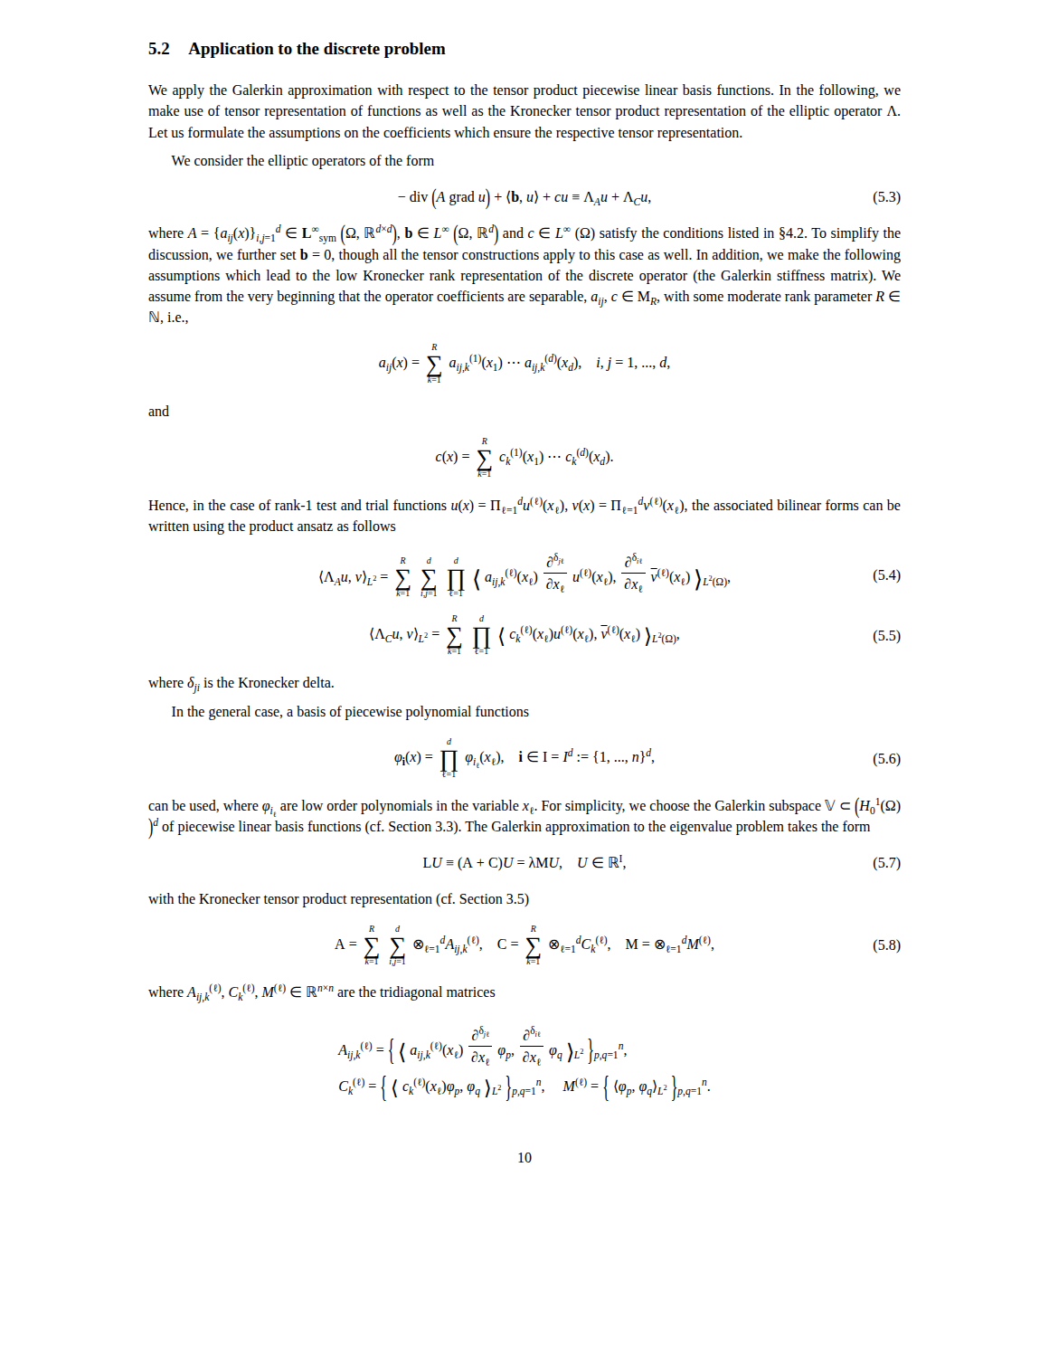5.2 Application to the discrete problem
We apply the Galerkin approximation with respect to the tensor product piecewise linear basis functions. In the following, we make use of tensor representation of functions as well as the Kronecker tensor product representation of the elliptic operator Λ. Let us formulate the assumptions on the coefficients which ensure the respective tensor representation.
We consider the elliptic operators of the form
− div (A grad u) + ⟨b, u⟩ + cu ≡ ΛAu + ΛCu,
(5.3)
where A = {aij(x)}i,j=1d ∈ L∞sym (Ω, ℝd×d), b ∈ L∞ (Ω, ℝd) and c ∈ L∞ (Ω) satisfy the conditions listed in §4.2. To simplify the discussion, we further set b = 0, though all the tensor constructions apply to this case as well. In addition, we make the following assumptions which lead to the low Kronecker rank representation of the discrete operator (the Galerkin stiffness matrix). We assume from the very beginning that the operator coefficients are separable, aij, c ∈ MR, with some moderate rank parameter R ∈ ℕ, i.e.,
aij(x) = R∑k=1 aij,k(1)(x1) ⋯ aij,k(d)(xd), i, j = 1, ..., d,
and
c(x) = R∑k=1 ck(1)(x1) ⋯ ck(d)(xd).
Hence, in the case of rank-1 test and trial functions u(x) = Πℓ=1du(ℓ)(xℓ), v(x) = Πℓ=1dv(ℓ)(xℓ), the associated bilinear forms can be written using the product ansatz as follows
⟨ΛAu, v⟩L2 = R∑k=1 d∑i,j=1 d∏ℓ=1 ⟨ aij,k(ℓ)(xℓ) ∂δjℓ∂xℓ u(ℓ)(xℓ), ∂δiℓ∂xℓ v(ℓ)(xℓ) ⟩L2(Ω),
(5.4)
⟨ΛCu, v⟩L2 = R∑k=1 d∏ℓ=1 ⟨ ck(ℓ)(xℓ)u(ℓ)(xℓ), v(ℓ)(xℓ) ⟩L2(Ω),
(5.5)
where δji is the Kronecker delta.
In the general case, a basis of piecewise polynomial functions
φi(x) = d∏ℓ=1 φiℓ(xℓ), i ∈ I = Id := {1, ..., n}d,
(5.6)
can be used, where φiℓ are low order polynomials in the variable xℓ. For simplicity, we choose the Galerkin subspace 𝕍 ⊂ (H01(Ω))d of piecewise linear basis functions (cf. Section 3.3). The Galerkin approximation to the eigenvalue problem takes the form
LU ≡ (A + C)U = λMU, U ∈ ℝI,
(5.7)
with the Kronecker tensor product representation (cf. Section 3.5)
A = R∑k=1 d∑i,j=1 ⊗ℓ=1dAij,k(ℓ), C = R∑k=1 ⊗ℓ=1dCk(ℓ), M = ⊗ℓ=1dM(ℓ),
(5.8)
where Aij,k(ℓ), Ck(ℓ), M(ℓ) ∈ ℝn×n are the tridiagonal matrices
Aij,k(ℓ) = { ⟨ aij,k(ℓ)(xℓ) ∂δjℓ∂xℓ φp, ∂δiℓ∂xℓ φq ⟩L2 }p,q=1n,
Ck(ℓ) = { ⟨ ck(ℓ)(xℓ)φp, φq ⟩L2 }p,q=1n, M(ℓ) = { ⟨φp, φq⟩L2 }p,q=1n.
10